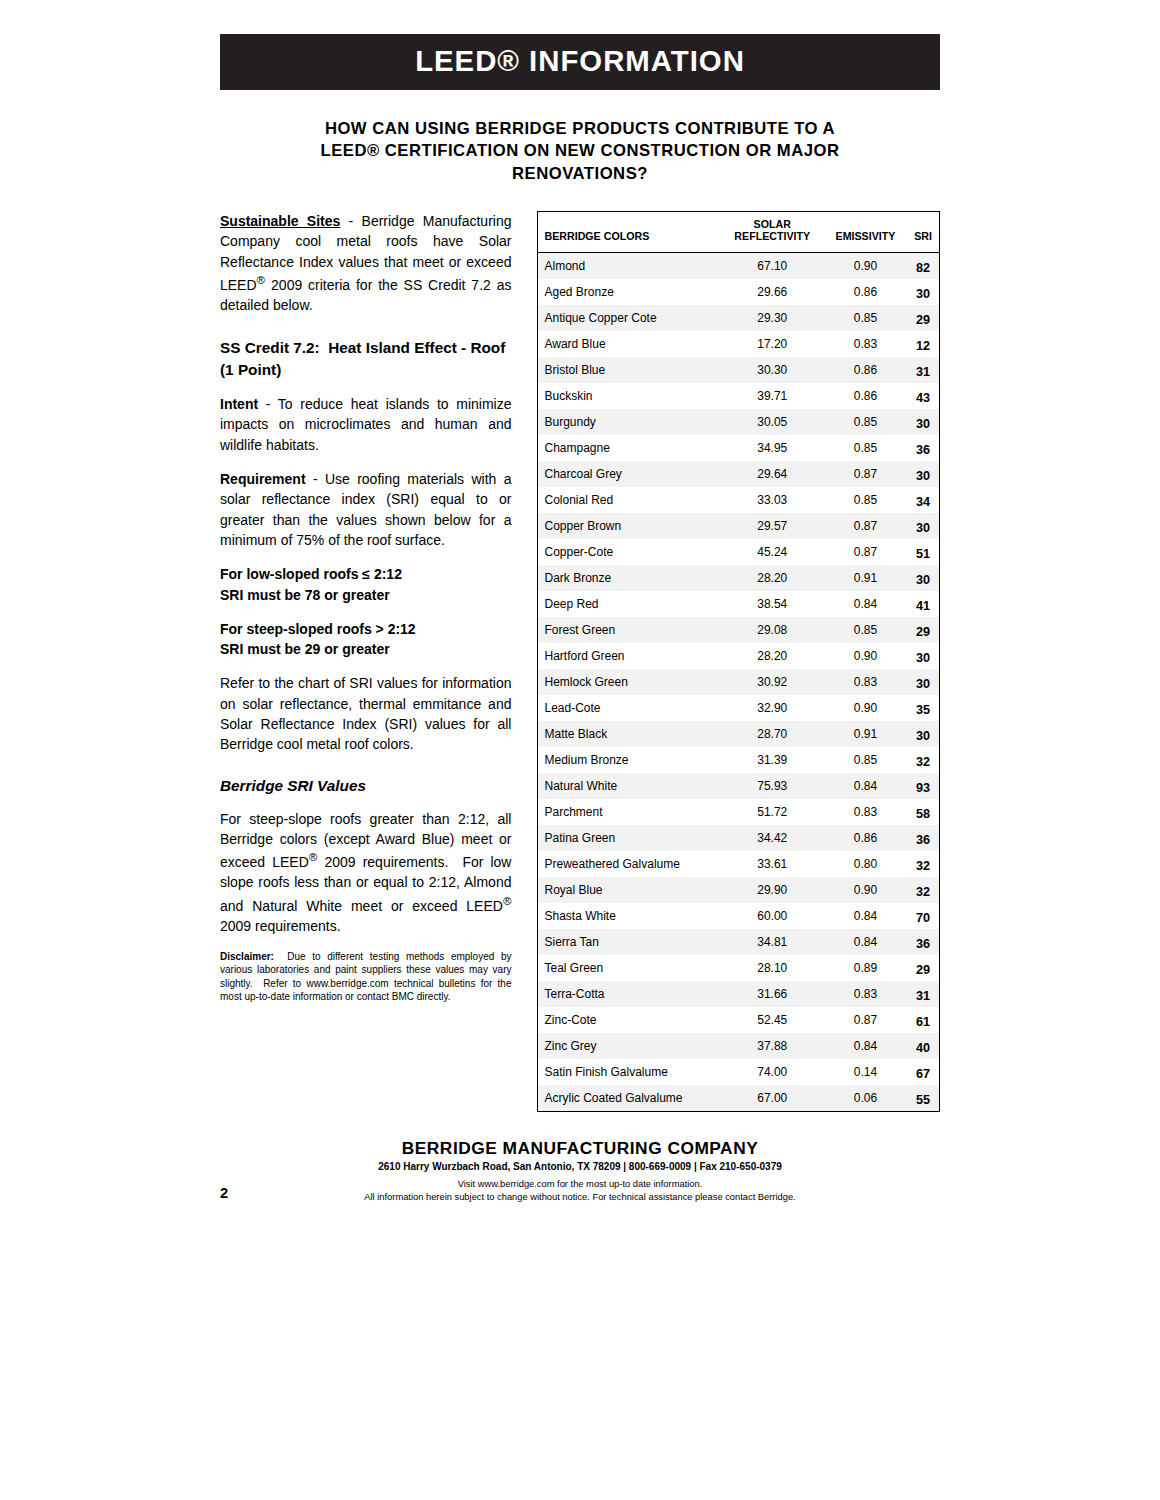LEED® INFORMATION
HOW CAN USING BERRIDGE PRODUCTS CONTRIBUTE TO A LEED® CERTIFICATION ON NEW CONSTRUCTION OR MAJOR RENOVATIONS?
Sustainable Sites - Berridge Manufacturing Company cool metal roofs have Solar Reflectance Index values that meet or exceed LEED® 2009 criteria for the SS Credit 7.2 as detailed below.
SS Credit 7.2: Heat Island Effect - Roof (1 Point)
Intent - To reduce heat islands to minimize impacts on microclimates and human and wildlife habitats.
Requirement - Use roofing materials with a solar reflectance index (SRI) equal to or greater than the values shown below for a minimum of 75% of the roof surface.
For low-sloped roofs ≤ 2:12
SRI must be 78 or greater
For steep-sloped roofs > 2:12
SRI must be 29 or greater
Refer to the chart of SRI values for information on solar reflectance, thermal emmitance and Solar Reflectance Index (SRI) values for all Berridge cool metal roof colors.
Berridge SRI Values
For steep-slope roofs greater than 2:12, all Berridge colors (except Award Blue) meet or exceed LEED® 2009 requirements. For low slope roofs less than or equal to 2:12, Almond and Natural White meet or exceed LEED® 2009 requirements.
Disclaimer: Due to different testing methods employed by various laboratories and paint suppliers these values may vary slightly. Refer to www.berridge.com technical bulletins for the most up-to-date information or contact BMC directly.
| BERRIDGE COLORS | SOLAR REFLECTIVITY | EMISSIVITY | SRI |
| --- | --- | --- | --- |
| Almond | 67.10 | 0.90 | 82 |
| Aged Bronze | 29.66 | 0.86 | 30 |
| Antique Copper Cote | 29.30 | 0.85 | 29 |
| Award Blue | 17.20 | 0.83 | 12 |
| Bristol Blue | 30.30 | 0.86 | 31 |
| Buckskin | 39.71 | 0.86 | 43 |
| Burgundy | 30.05 | 0.85 | 30 |
| Champagne | 34.95 | 0.85 | 36 |
| Charcoal Grey | 29.64 | 0.87 | 30 |
| Colonial Red | 33.03 | 0.85 | 34 |
| Copper Brown | 29.57 | 0.87 | 30 |
| Copper-Cote | 45.24 | 0.87 | 51 |
| Dark Bronze | 28.20 | 0.91 | 30 |
| Deep Red | 38.54 | 0.84 | 41 |
| Forest Green | 29.08 | 0.85 | 29 |
| Hartford Green | 28.20 | 0.90 | 30 |
| Hemlock Green | 30.92 | 0.83 | 30 |
| Lead-Cote | 32.90 | 0.90 | 35 |
| Matte Black | 28.70 | 0.91 | 30 |
| Medium Bronze | 31.39 | 0.85 | 32 |
| Natural White | 75.93 | 0.84 | 93 |
| Parchment | 51.72 | 0.83 | 58 |
| Patina Green | 34.42 | 0.86 | 36 |
| Preweathered Galvalume | 33.61 | 0.80 | 32 |
| Royal Blue | 29.90 | 0.90 | 32 |
| Shasta White | 60.00 | 0.84 | 70 |
| Sierra Tan | 34.81 | 0.84 | 36 |
| Teal Green | 28.10 | 0.89 | 29 |
| Terra-Cotta | 31.66 | 0.83 | 31 |
| Zinc-Cote | 52.45 | 0.87 | 61 |
| Zinc Grey | 37.88 | 0.84 | 40 |
| Satin Finish Galvalume | 74.00 | 0.14 | 67 |
| Acrylic Coated Galvalume | 67.00 | 0.06 | 55 |
BERRIDGE MANUFACTURING COMPANY
2610 Harry Wurzbach Road, San Antonio, TX 78209 | 800-669-0009 | Fax 210-650-0379
Visit www.berridge.com for the most up-to date information.
All information herein subject to change without notice. For technical assistance please contact Berridge.
2